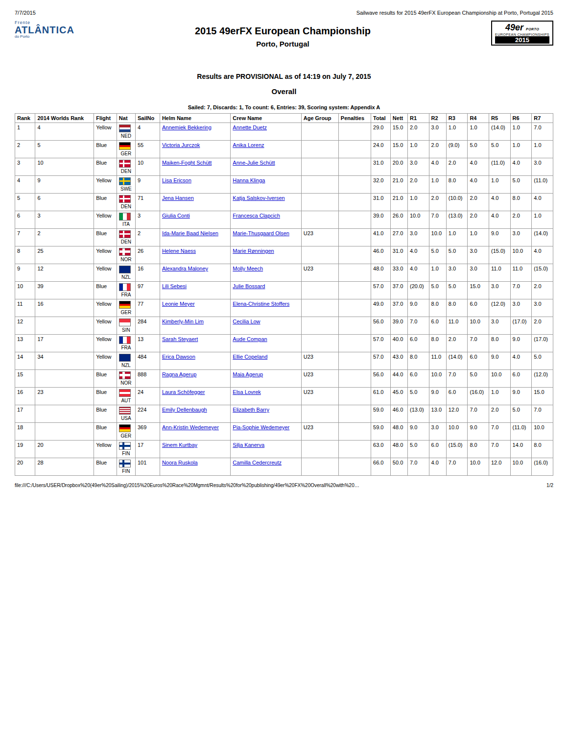7/7/2015 Sailwave results for 2015 49erFX European Championship at Porto, Portugal 2015
Frente
ATLÂNTICA
do Porto
2015 49erFX European Championship
Porto, Portugal
49er PORTO
EUROPEAN CHAMPIONSHIPS
2015
Results are PROVISIONAL as of 14:19 on July 7, 2015
Overall
Sailed: 7, Discards: 1, To count: 6, Entries: 39, Scoring system: Appendix A
| Rank | 2014 Worlds Rank | Flight | Nat | SailNo | Helm Name | Crew Name | Age Group | Penalties | Total | Nett | R1 | R2 | R3 | R4 | R5 | R6 | R7 |
| --- | --- | --- | --- | --- | --- | --- | --- | --- | --- | --- | --- | --- | --- | --- | --- | --- | --- |
| 1 | 4 | Yellow | NED | 4 | Annemiek Bekkering | Annette Duetz | | | 29.0 | 15.0 | 2.0 | 3.0 | 1.0 | 1.0 | (14.0) | 1.0 | 7.0 |
| 2 | 5 | Blue | GER | 55 | Victoria Jurczok | Anika Lorenz | | | 24.0 | 15.0 | 1.0 | 2.0 | (9.0) | 5.0 | 5.0 | 1.0 | 1.0 |
| 3 | 10 | Blue | DEN | 10 | Maiken-Foght Schütt | Anne-Julie Schütt | | | 31.0 | 20.0 | 3.0 | 4.0 | 2.0 | 4.0 | (11.0) | 4.0 | 3.0 |
| 4 | 9 | Yellow | SWE | 9 | Lisa Ericson | Hanna Klinga | | | 32.0 | 21.0 | 2.0 | 1.0 | 8.0 | 4.0 | 1.0 | 5.0 | (11.0) |
| 5 | 6 | Blue | DEN | 71 | Jena Hansen | Katja Salskov-Iversen | | | 31.0 | 21.0 | 1.0 | 2.0 | (10.0) | 2.0 | 4.0 | 8.0 | 4.0 |
| 6 | 3 | Yellow | ITA | 3 | Giulia Conti | Francesca Clapcich | | | 39.0 | 26.0 | 10.0 | 7.0 | (13.0) | 2.0 | 4.0 | 2.0 | 1.0 |
| 7 | 2 | Blue | DEN | 2 | Ida-Marie Baad Nielsen | Marie-Thusgaard Olsen | U23 | | 41.0 | 27.0 | 3.0 | 10.0 | 1.0 | 1.0 | 9.0 | 3.0 | (14.0) |
| 8 | 25 | Yellow | NOR | 26 | Helene Naess | Marie Rønningen | | | 46.0 | 31.0 | 4.0 | 5.0 | 5.0 | 3.0 | (15.0) | 10.0 | 4.0 |
| 9 | 12 | Yellow | NZL | 16 | Alexandra Maloney | Molly Meech | U23 | | 48.0 | 33.0 | 4.0 | 1.0 | 3.0 | 3.0 | 11.0 | 11.0 | (15.0) |
| 10 | 39 | Blue | FRA | 97 | Lili Sebesi | Julie Bossard | | | 57.0 | 37.0 | (20.0) | 5.0 | 5.0 | 15.0 | 3.0 | 7.0 | 2.0 |
| 11 | 16 | Yellow | GER | 77 | Leonie Meyer | Elena-Christine Stoffers | | | 49.0 | 37.0 | 9.0 | 8.0 | 8.0 | 6.0 | (12.0) | 3.0 | 3.0 |
| 12 | | Yellow | SIN | 284 | Kimberly-Min Lim | Cecilia Low | | | 56.0 | 39.0 | 7.0 | 6.0 | 11.0 | 10.0 | 3.0 | (17.0) | 2.0 |
| 13 | 17 | Yellow | FRA | 13 | Sarah Steyaert | Aude Compan | | | 57.0 | 40.0 | 6.0 | 8.0 | 2.0 | 7.0 | 8.0 | 9.0 | (17.0) |
| 14 | 34 | Yellow | NZL | 484 | Erica Dawson | Ellie Copeland | U23 | | 57.0 | 43.0 | 8.0 | 11.0 | (14.0) | 6.0 | 9.0 | 4.0 | 5.0 |
| 15 | | Blue | NOR | 888 | Ragna Agerup | Maia Agerup | U23 | | 56.0 | 44.0 | 6.0 | 10.0 | 7.0 | 5.0 | 10.0 | 6.0 | (12.0) |
| 16 | 23 | Blue | AUT | 24 | Laura Schöfegger | Elsa Lovrek | U23 | | 61.0 | 45.0 | 5.0 | 9.0 | 6.0 | (16.0) | 1.0 | 9.0 | 15.0 |
| 17 | | Blue | USA | 224 | Emily Dellenbaugh | Elizabeth Barry | | | 59.0 | 46.0 | (13.0) | 13.0 | 12.0 | 7.0 | 2.0 | 5.0 | 7.0 |
| 18 | | Blue | GER | 369 | Ann-Kristin Wedemeyer | Pia-Sophie Wedemeyer | U23 | | 59.0 | 48.0 | 9.0 | 3.0 | 10.0 | 9.0 | 7.0 | (11.0) | 10.0 |
| 19 | 20 | Yellow | FIN | 17 | Sinem Kurtbay | Silja Kanerva | | | 63.0 | 48.0 | 5.0 | 6.0 | (15.0) | 8.0 | 7.0 | 14.0 | 8.0 |
| 20 | 28 | Blue | FIN | 101 | Noora Ruskola | Camilla Cedercreutz | | | 66.0 | 50.0 | 7.0 | 4.0 | 7.0 | 10.0 | 12.0 | 10.0 | (16.0) |
file:///C:/Users/USER/Dropbox%20(49er%20Sailing)/2015%20Euros%20Race%20Mgmnt/Results%20for%20publishing/49er%20FX%20Overall%20with%20… 1/2